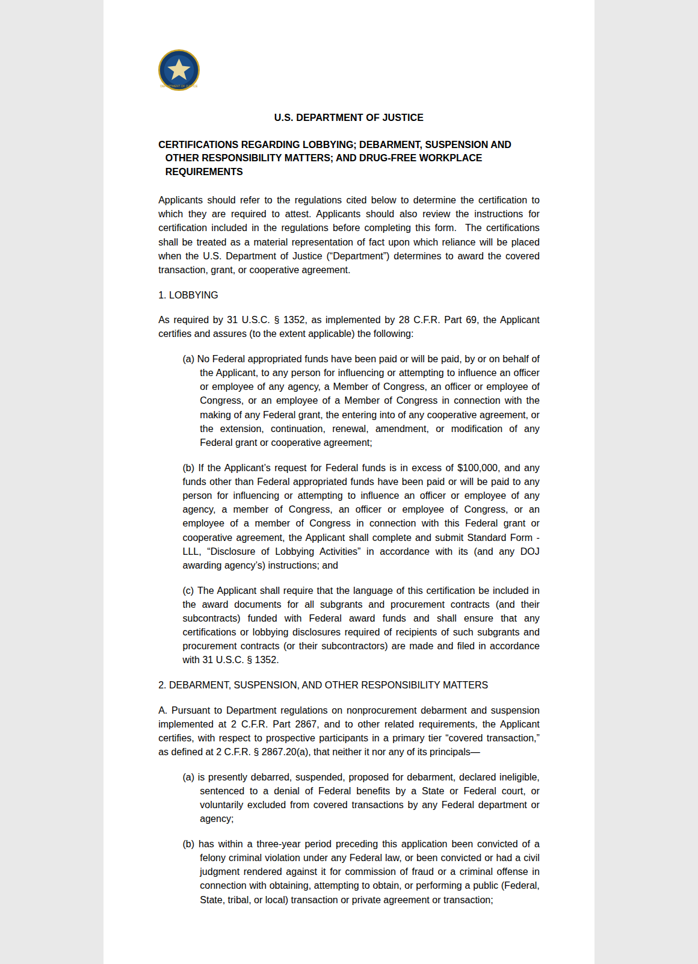U.S. DEPARTMENT OF JUSTICE
CERTIFICATIONS REGARDING LOBBYING; DEBARMENT, SUSPENSION AND OTHER RESPONSIBILITY MATTERS; AND DRUG-FREE WORKPLACE REQUIREMENTS
Applicants should refer to the regulations cited below to determine the certification to which they are required to attest. Applicants should also review the instructions for certification included in the regulations before completing this form. The certifications shall be treated as a material representation of fact upon which reliance will be placed when the U.S. Department of Justice (“Department”) determines to award the covered transaction, grant, or cooperative agreement.
1. LOBBYING
As required by 31 U.S.C. § 1352, as implemented by 28 C.F.R. Part 69, the Applicant certifies and assures (to the extent applicable) the following:
(a) No Federal appropriated funds have been paid or will be paid, by or on behalf of the Applicant, to any person for influencing or attempting to influence an officer or employee of any agency, a Member of Congress, an officer or employee of Congress, or an employee of a Member of Congress in connection with the making of any Federal grant, the entering into of any cooperative agreement, or the extension, continuation, renewal, amendment, or modification of any Federal grant or cooperative agreement;
(b) If the Applicant’s request for Federal funds is in excess of $100,000, and any funds other than Federal appropriated funds have been paid or will be paid to any person for influencing or attempting to influence an officer or employee of any agency, a member of Congress, an officer or employee of Congress, or an employee of a member of Congress in connection with this Federal grant or cooperative agreement, the Applicant shall complete and submit Standard Form - LLL, “Disclosure of Lobbying Activities” in accordance with its (and any DOJ awarding agency’s) instructions; and
(c) The Applicant shall require that the language of this certification be included in the award documents for all subgrants and procurement contracts (and their subcontracts) funded with Federal award funds and shall ensure that any certifications or lobbying disclosures required of recipients of such subgrants and procurement contracts (or their subcontractors) are made and filed in accordance with 31 U.S.C. § 1352.
2. DEBARMENT, SUSPENSION, AND OTHER RESPONSIBILITY MATTERS
A. Pursuant to Department regulations on nonprocurement debarment and suspension implemented at 2 C.F.R. Part 2867, and to other related requirements, the Applicant certifies, with respect to prospective participants in a primary tier “covered transaction,” as defined at 2 C.F.R. § 2867.20(a), that neither it nor any of its principals—
(a) is presently debarred, suspended, proposed for debarment, declared ineligible, sentenced to a denial of Federal benefits by a State or Federal court, or voluntarily excluded from covered transactions by any Federal department or agency;
(b) has within a three-year period preceding this application been convicted of a felony criminal violation under any Federal law, or been convicted or had a civil judgment rendered against it for commission of fraud or a criminal offense in connection with obtaining, attempting to obtain, or performing a public (Federal, State, tribal, or local) transaction or private agreement or transaction;